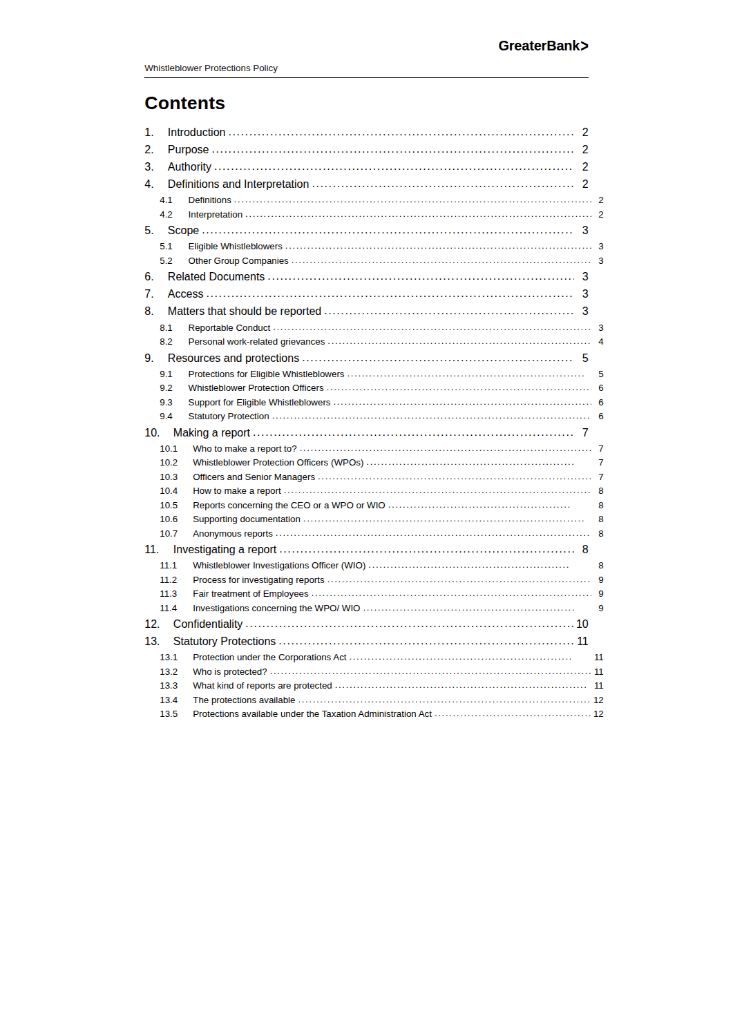GreaterBank>
Whistleblower Protections Policy
Contents
1. Introduction .................................................................................................. 2
2. Purpose ...................................................................................................... 2
3. Authority ..................................................................................................... 2
4. Definitions and Interpretation ......................................................................... 2
4.1 Definitions ................................................................................................................. 2
4.2 Interpretation ............................................................................................................. 2
5. Scope ......................................................................................................... 3
5.1 Eligible Whistleblowers .............................................................................................. 3
5.2 Other Group Companies ......................................................................................... 3
6. Related Documents ..................................................................................... 3
7. Access ....................................................................................................... 3
8. Matters that should be reported ..................................................................... 3
8.1 Reportable Conduct ............................................................................................... 3
8.2 Personal work-related grievances ............................................................................. 4
9. Resources and protections ............................................................................ 5
9.1 Protections for Eligible Whistleblowers ................................................................. 5
9.2 Whistleblower Protection Officers ............................................................................. 6
9.3 Support for Eligible Whistleblowers ......................................................................... 6
9.4 Statutory Protection ................................................................................................ 6
10. Making a report ......................................................................................... 7
10.1 Who to make a report to? ..................................................................................... 7
10.2 Whistleblower Protection Officers (WPOs) ......................................................... 7
10.3 Officers and Senior Managers ............................................................................. 7
10.4 How to make a report ......................................................................................... 8
10.5 Reports concerning the CEO or a WPO or WIO .................................................. 8
10.6 Supporting documentation ............................................................................. 8
10.7 Anonymous reports ........................................................................................... 8
11. Investigating a report ............................................................................... 8
11.1 Whistleblower Investigations Officer (WIO) ....................................................... 8
11.2 Process for investigating reports ............................................................................. 9
11.3 Fair treatment of Employees ................................................................................. 9
11.4 Investigations concerning the WPO/ WIO .......................................................... 9
12. Confidentiality ........................................................................................... 10
13. Statutory Protections ............................................................................... 11
13.1 Protection under the Corporations Act ............................................................. 11
13.2 Who is protected? ............................................................................................. 11
13.3 What kind of reports are protected ..................................................................... 11
13.4 The protections available ................................................................................. 12
13.5 Protections available under the Taxation Administration Act ........................................... 12